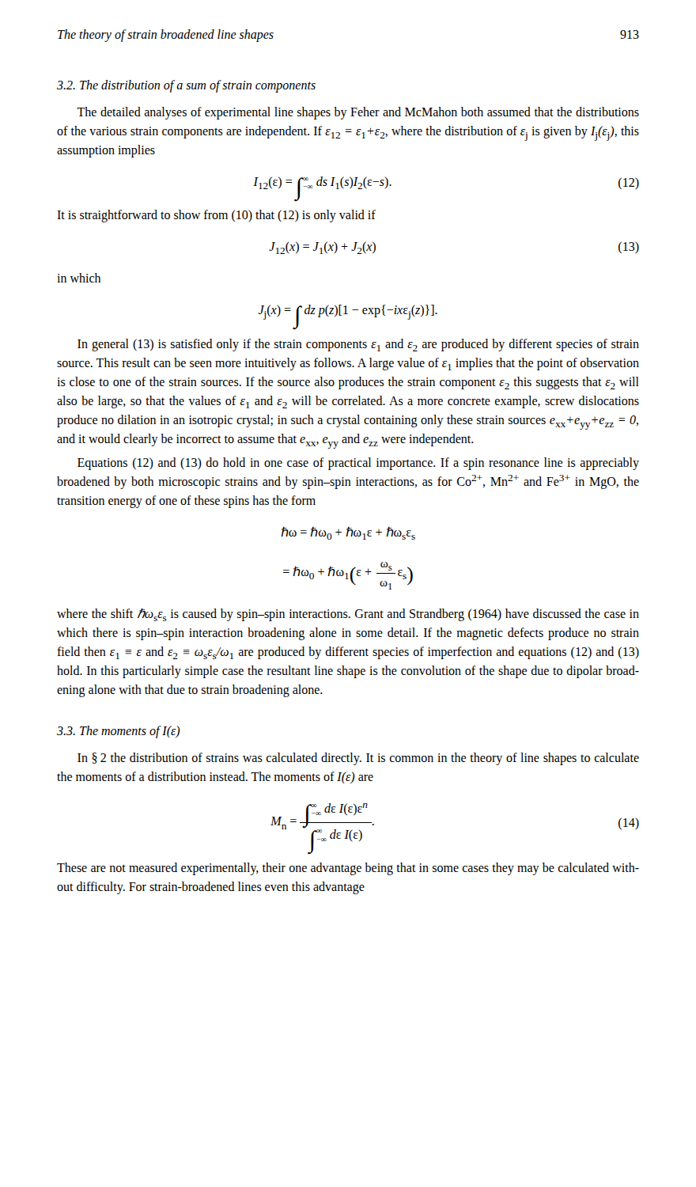The theory of strain broadened line shapes 913
3.2. The distribution of a sum of strain components
The detailed analyses of experimental line shapes by Feher and McMahon both assumed that the distributions of the various strain components are independent. If ε12 = ε1+ε2, where the distribution of εj is given by Ij(εj), this assumption implies
I12(ε) = ∫∞−∞ ds I1(s)I2(ε−s). (12)
It is straightforward to show from (10) that (12) is only valid if
J12(x) = J1(x) + J2(x) (13)
in which
Jj(x) = ∫ dz p(z)[1 − exp{−ixεj(z)}].
In general (13) is satisfied only if the strain components ε1 and ε2 are produced by different species of strain source. This result can be seen more intuitively as follows. A large value of ε1 implies that the point of observation is close to one of the strain sources. If the source also produces the strain component ε2 this suggests that ε2 will also be large, so that the values of ε1 and ε2 will be correlated. As a more concrete example, screw dislocations produce no dilation in an isotropic crystal; in such a crystal containing only these strain sources exx+eyy+ezz = 0, and it would clearly be incorrect to assume that exx, eyy and ezz were independent.
Equations (12) and (13) do hold in one case of practical importance. If a spin resonance line is appreciably broadened by both microscopic strains and by spin–spin interactions, as for Co2+, Mn2+ and Fe3+ in MgO, the transition energy of one of these spins has the form
ℏω = ℏω0 + ℏω1ε + ℏωsεs
= ℏω0 + ℏω1(ε + ωs ω1εs)
where the shift ℏωsεs is caused by spin–spin interactions. Grant and Strandberg (1964) have discussed the case in which there is spin–spin interaction broadening alone in some detail. If the magnetic defects produce no strain field then ε1 ≡ ε and ε2 ≡ ωsεs/ω1 are produced by different species of imperfection and equations (12) and (13) hold. In this particularly simple case the resultant line shape is the convolution of the shape due to dipolar broadening alone with that due to strain broadening alone.
3.3. The moments of I(ε)
In § 2 the distribution of strains was calculated directly. It is common in the theory of line shapes to calculate the moments of a distribution instead. The moments of I(ε) are
Mn = ∫∞−∞ dε I(ε)εn∫∞−∞ dε I(ε). (14)
These are not measured experimentally, their one advantage being that in some cases they may be calculated without difficulty. For strain-broadened lines even this advantage